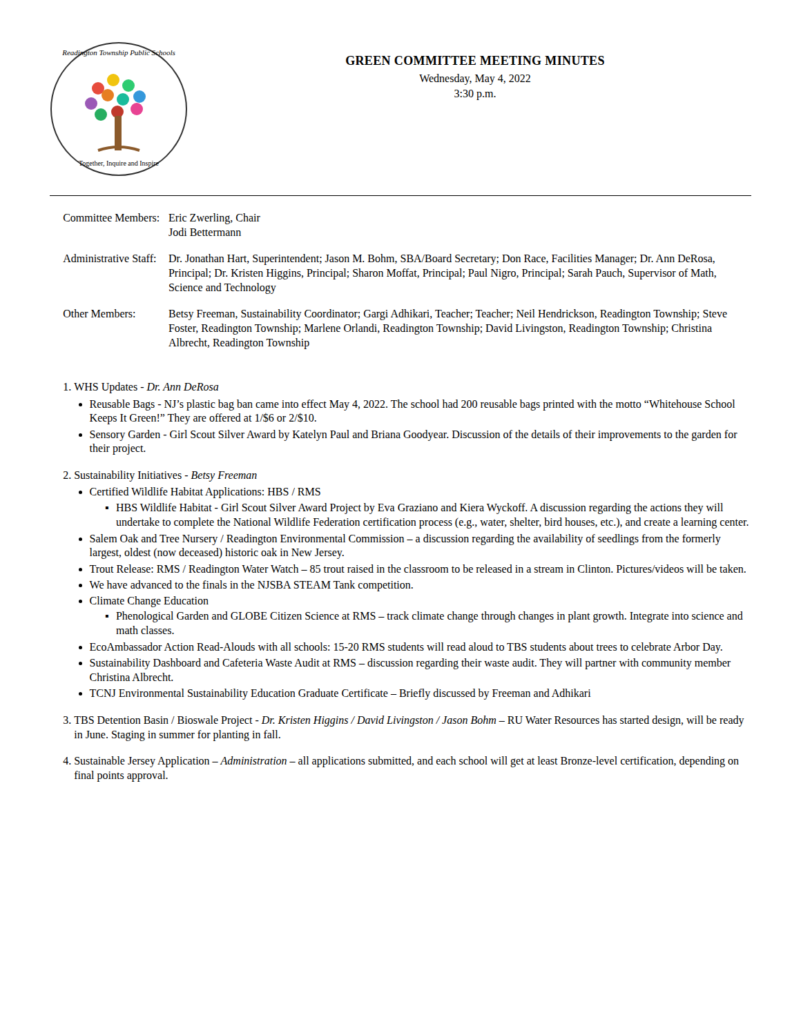GREEN COMMITTEE MEETING MINUTES
Wednesday, May 4, 2022
3:30 p.m.
| Committee Members: | Eric Zwerling, Chair Jodi Bettermann |
| Administrative Staff: | Dr. Jonathan Hart, Superintendent; Jason M. Bohm, SBA/Board Secretary; Don Race, Facilities Manager; Dr. Ann DeRosa, Principal; Dr. Kristen Higgins, Principal; Sharon Moffat, Principal; Paul Nigro, Principal; Sarah Pauch, Supervisor of Math, Science and Technology |
| Other Members: | Betsy Freeman, Sustainability Coordinator; Gargi Adhikari, Teacher; Teacher; Neil Hendrickson, Readington Township; Steve Foster, Readington Township; Marlene Orlandi, Readington Township; David Livingston, Readington Township; Christina Albrecht, Readington Township |
WHS Updates - Dr. Ann DeRosa
Reusable Bags - NJ’s plastic bag ban came into effect May 4, 2022. The school had 200 reusable bags printed with the motto “Whitehouse School Keeps It Green!” They are offered at 1/$6 or 2/$10.
Sensory Garden - Girl Scout Silver Award by Katelyn Paul and Briana Goodyear. Discussion of the details of their improvements to the garden for their project.
Sustainability Initiatives - Betsy Freeman
Certified Wildlife Habitat Applications: HBS / RMS
HBS Wildlife Habitat - Girl Scout Silver Award Project by Eva Graziano and Kiera Wyckoff. A discussion regarding the actions they will undertake to complete the National Wildlife Federation certification process (e.g., water, shelter, bird houses, etc.), and create a learning center.
Salem Oak and Tree Nursery / Readington Environmental Commission – a discussion regarding the availability of seedlings from the formerly largest, oldest (now deceased) historic oak in New Jersey.
Trout Release: RMS / Readington Water Watch – 85 trout raised in the classroom to be released in a stream in Clinton. Pictures/videos will be taken.
We have advanced to the finals in the NJSBA STEAM Tank competition.
Climate Change Education
Phenological Garden and GLOBE Citizen Science at RMS – track climate change through changes in plant growth. Integrate into science and math classes.
EcoAmbassador Action Read-Alouds with all schools: 15-20 RMS students will read aloud to TBS students about trees to celebrate Arbor Day.
Sustainability Dashboard and Cafeteria Waste Audit at RMS – discussion regarding their waste audit. They will partner with community member Christina Albrecht.
TCNJ Environmental Sustainability Education Graduate Certificate – Briefly discussed by Freeman and Adhikari
TBS Detention Basin / Bioswale Project - Dr. Kristen Higgins / David Livingston / Jason Bohm – RU Water Resources has started design, will be ready in June. Staging in summer for planting in fall.
Sustainable Jersey Application – Administration – all applications submitted, and each school will get at least Bronze-level certification, depending on final points approval.